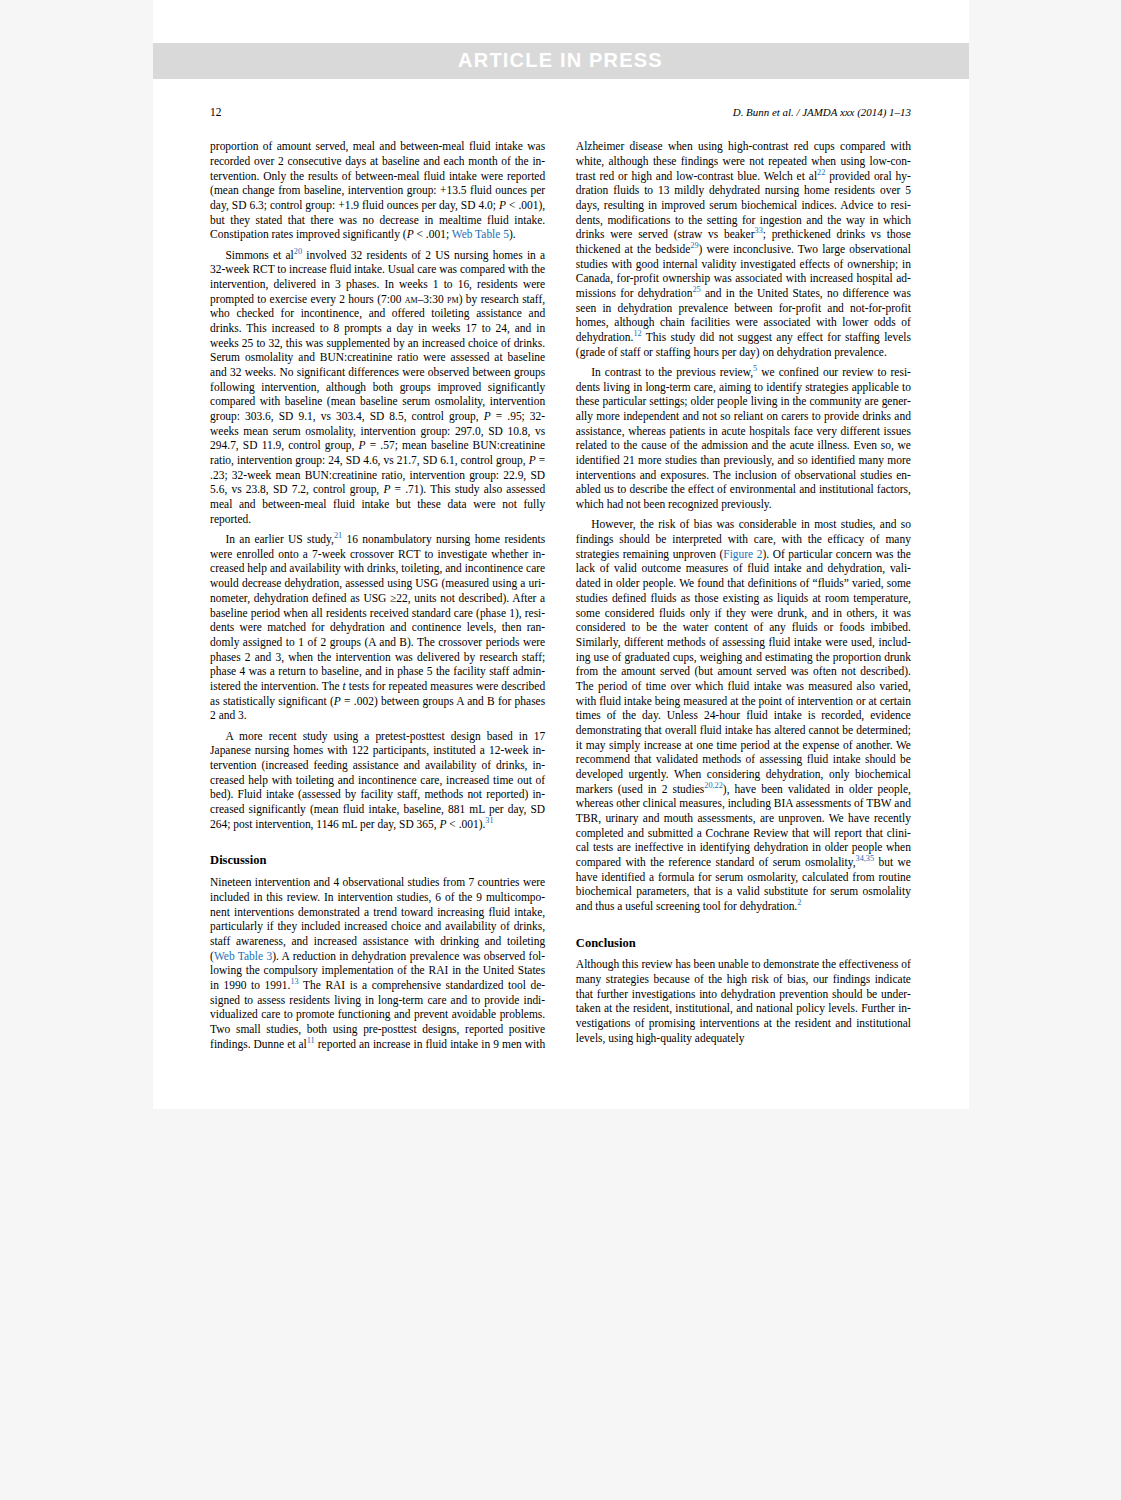ARTICLE IN PRESS
12
D. Bunn et al. / JAMDA xxx (2014) 1–13
proportion of amount served, meal and between-meal fluid intake was recorded over 2 consecutive days at baseline and each month of the intervention. Only the results of between-meal fluid intake were reported (mean change from baseline, intervention group: +13.5 fluid ounces per day, SD 6.3; control group: +1.9 fluid ounces per day, SD 4.0; P < .001), but they stated that there was no decrease in mealtime fluid intake. Constipation rates improved significantly (P < .001; Web Table 5).
Simmons et al20 involved 32 residents of 2 US nursing homes in a 32-week RCT to increase fluid intake. Usual care was compared with the intervention, delivered in 3 phases. In weeks 1 to 16, residents were prompted to exercise every 2 hours (7:00 am–3:30 pm) by research staff, who checked for incontinence, and offered toileting assistance and drinks. This increased to 8 prompts a day in weeks 17 to 24, and in weeks 25 to 32, this was supplemented by an increased choice of drinks. Serum osmolality and BUN:creatinine ratio were assessed at baseline and 32 weeks. No significant differences were observed between groups following intervention, although both groups improved significantly compared with baseline (mean baseline serum osmolality, intervention group: 303.6, SD 9.1, vs 303.4, SD 8.5, control group, P = .95; 32-weeks mean serum osmolality, intervention group: 297.0, SD 10.8, vs 294.7, SD 11.9, control group, P = .57; mean baseline BUN:creatinine ratio, intervention group: 24, SD 4.6, vs 21.7, SD 6.1, control group, P = .23; 32-week mean BUN:creatinine ratio, intervention group: 22.9, SD 5.6, vs 23.8, SD 7.2, control group, P = .71). This study also assessed meal and between-meal fluid intake but these data were not fully reported.
In an earlier US study,21 16 nonambulatory nursing home residents were enrolled onto a 7-week crossover RCT to investigate whether increased help and availability with drinks, toileting, and incontinence care would decrease dehydration, assessed using USG (measured using a urinometer, dehydration defined as USG ≥22, units not described). After a baseline period when all residents received standard care (phase 1), residents were matched for dehydration and continence levels, then randomly assigned to 1 of 2 groups (A and B). The crossover periods were phases 2 and 3, when the intervention was delivered by research staff; phase 4 was a return to baseline, and in phase 5 the facility staff administered the intervention. The t tests for repeated measures were described as statistically significant (P = .002) between groups A and B for phases 2 and 3.
A more recent study using a pretest-posttest design based in 17 Japanese nursing homes with 122 participants, instituted a 12-week intervention (increased feeding assistance and availability of drinks, increased help with toileting and incontinence care, increased time out of bed). Fluid intake (assessed by facility staff, methods not reported) increased significantly (mean fluid intake, baseline, 881 mL per day, SD 264; post intervention, 1146 mL per day, SD 365, P < .001).31
Discussion
Nineteen intervention and 4 observational studies from 7 countries were included in this review. In intervention studies, 6 of the 9 multicomponent interventions demonstrated a trend toward increasing fluid intake, particularly if they included increased choice and availability of drinks, staff awareness, and increased assistance with drinking and toileting (Web Table 3). A reduction in dehydration prevalence was observed following the compulsory implementation of the RAI in the United States in 1990 to 1991.13 The RAI is a comprehensive standardized tool designed to assess residents living in long-term care and to provide individualized care to promote functioning and prevent avoidable problems. Two small studies, both using pre-posttest designs, reported positive findings. Dunne et al11 reported an increase in fluid intake in 9 men with Alzheimer disease when using high-contrast red cups compared with white, although these findings were not repeated when using low-contrast red or high and low-contrast blue. Welch et al22 provided oral hydration fluids to 13 mildly dehydrated nursing home residents over 5 days, resulting in improved serum biochemical indices. Advice to residents, modifications to the setting for ingestion and the way in which drinks were served (straw vs beaker33; prethickened drinks vs those thickened at the bedside29) were inconclusive. Two large observational studies with good internal validity investigated effects of ownership; in Canada, for-profit ownership was associated with increased hospital admissions for dehydration25 and in the United States, no difference was seen in dehydration prevalence between for-profit and not-for-profit homes, although chain facilities were associated with lower odds of dehydration.12 This study did not suggest any effect for staffing levels (grade of staff or staffing hours per day) on dehydration prevalence.
In contrast to the previous review,5 we confined our review to residents living in long-term care, aiming to identify strategies applicable to these particular settings; older people living in the community are generally more independent and not so reliant on carers to provide drinks and assistance, whereas patients in acute hospitals face very different issues related to the cause of the admission and the acute illness. Even so, we identified 21 more studies than previously, and so identified many more interventions and exposures. The inclusion of observational studies enabled us to describe the effect of environmental and institutional factors, which had not been recognized previously.
However, the risk of bias was considerable in most studies, and so findings should be interpreted with care, with the efficacy of many strategies remaining unproven (Figure 2). Of particular concern was the lack of valid outcome measures of fluid intake and dehydration, validated in older people. We found that definitions of “fluids” varied, some studies defined fluids as those existing as liquids at room temperature, some considered fluids only if they were drunk, and in others, it was considered to be the water content of any fluids or foods imbibed. Similarly, different methods of assessing fluid intake were used, including use of graduated cups, weighing and estimating the proportion drunk from the amount served (but amount served was often not described). The period of time over which fluid intake was measured also varied, with fluid intake being measured at the point of intervention or at certain times of the day. Unless 24-hour fluid intake is recorded, evidence demonstrating that overall fluid intake has altered cannot be determined; it may simply increase at one time period at the expense of another. We recommend that validated methods of assessing fluid intake should be developed urgently. When considering dehydration, only biochemical markers (used in 2 studies20,22), have been validated in older people, whereas other clinical measures, including BIA assessments of TBW and TBR, urinary and mouth assessments, are unproven. We have recently completed and submitted a Cochrane Review that will report that clinical tests are ineffective in identifying dehydration in older people when compared with the reference standard of serum osmolality,34,35 but we have identified a formula for serum osmolarity, calculated from routine biochemical parameters, that is a valid substitute for serum osmolality and thus a useful screening tool for dehydration.2
Conclusion
Although this review has been unable to demonstrate the effectiveness of many strategies because of the high risk of bias, our findings indicate that further investigations into dehydration prevention should be undertaken at the resident, institutional, and national policy levels. Further investigations of promising interventions at the resident and institutional levels, using high-quality adequately